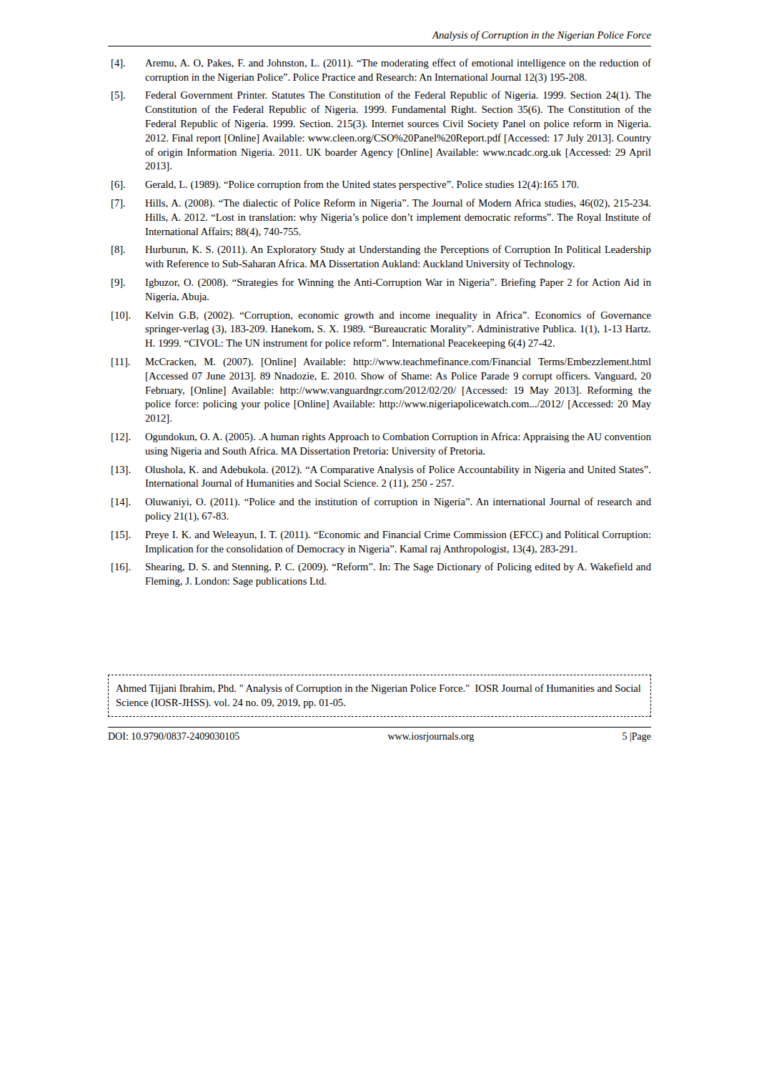Analysis of Corruption in the Nigerian Police Force
[4]. Aremu, A. O, Pakes, F. and Johnston, L. (2011). “The moderating effect of emotional intelligence on the reduction of corruption in the Nigerian Police”. Police Practice and Research: An International Journal 12(3) 195-208.
[5]. Federal Government Printer. Statutes The Constitution of the Federal Republic of Nigeria. 1999. Section 24(1). The Constitution of the Federal Republic of Nigeria. 1999. Fundamental Right. Section 35(6). The Constitution of the Federal Republic of Nigeria. 1999. Section. 215(3). Internet sources Civil Society Panel on police reform in Nigeria. 2012. Final report [Online] Available: www.cleen.org/CSO%20Panel%20Report.pdf [Accessed: 17 July 2013]. Country of origin Information Nigeria. 2011. UK boarder Agency [Online] Available: www.ncadc.org.uk [Accessed: 29 April 2013].
[6]. Gerald, L. (1989). “Police corruption from the United states perspective”. Police studies 12(4):165 170.
[7]. Hills, A. (2008). “The dialectic of Police Reform in Nigeria”. The Journal of Modern Africa studies, 46(02), 215-234. Hills, A. 2012. “Lost in translation: why Nigeria’s police don’t implement democratic reforms”. The Royal Institute of International Affairs; 88(4), 740-755.
[8]. Hurburun, K. S. (2011). An Exploratory Study at Understanding the Perceptions of Corruption In Political Leadership with Reference to Sub-Saharan Africa. MA Dissertation Aukland: Auckland University of Technology.
[9]. Igbuzor, O. (2008). “Strategies for Winning the Anti-Corruption War in Nigeria”. Briefing Paper 2 for Action Aid in Nigeria, Abuja.
[10]. Kelvin G.B, (2002). “Corruption, economic growth and income inequality in Africa”. Economics of Governance springer-verlag (3), 183-209. Hanekom, S. X. 1989. “Bureaucratic Morality”. Administrative Publica. 1(1), 1-13 Hartz. H. 1999. “CIVOL: The UN instrument for police reform”. International Peacekeeping 6(4) 27-42.
[11]. McCracken, M. (2007). [Online] Available: http://www.teachmefinance.com/Financial Terms/Embezzlement.html [Accessed 07 June 2013]. 89 Nnadozie, E. 2010. Show of Shame: As Police Parade 9 corrupt officers. Vanguard, 20 February, [Online] Available: http://www.vanguardngr.com/2012/02/20/ [Accessed: 19 May 2013]. Reforming the police force: policing your police [Online] Available: http://www.nigeriapolicewatch.com.../2012/ [Accessed: 20 May 2012].
[12]. Ogundokun, O. A. (2005). .A human rights Approach to Combation Corruption in Africa: Appraising the AU convention using Nigeria and South Africa. MA Dissertation Pretoria: University of Pretoria.
[13]. Olushola, K. and Adebukola. (2012). “A Comparative Analysis of Police Accountability in Nigeria and United States”. International Journal of Humanities and Social Science. 2 (11), 250 - 257.
[14]. Oluwaniyi, O. (2011). “Police and the institution of corruption in Nigeria”. An international Journal of research and policy 21(1), 67-83.
[15]. Preye I. K. and Weleayun, I. T. (2011). “Economic and Financial Crime Commission (EFCC) and Political Corruption: Implication for the consolidation of Democracy in Nigeria”. Kamal raj Anthropologist, 13(4), 283-291.
[16]. Shearing, D. S. and Stenning, P. C. (2009). “Reform”. In: The Sage Dictionary of Policing edited by A. Wakefield and Fleming, J. London: Sage publications Ltd.
Ahmed Tijjani Ibrahim, Phd. " Analysis of Corruption in the Nigerian Police Force." IOSR Journal of Humanities and Social Science (IOSR-JHSS). vol. 24 no. 09, 2019, pp. 01-05.
DOI: 10.9790/0837-2409030105 www.iosrjournals.org 5 |Page